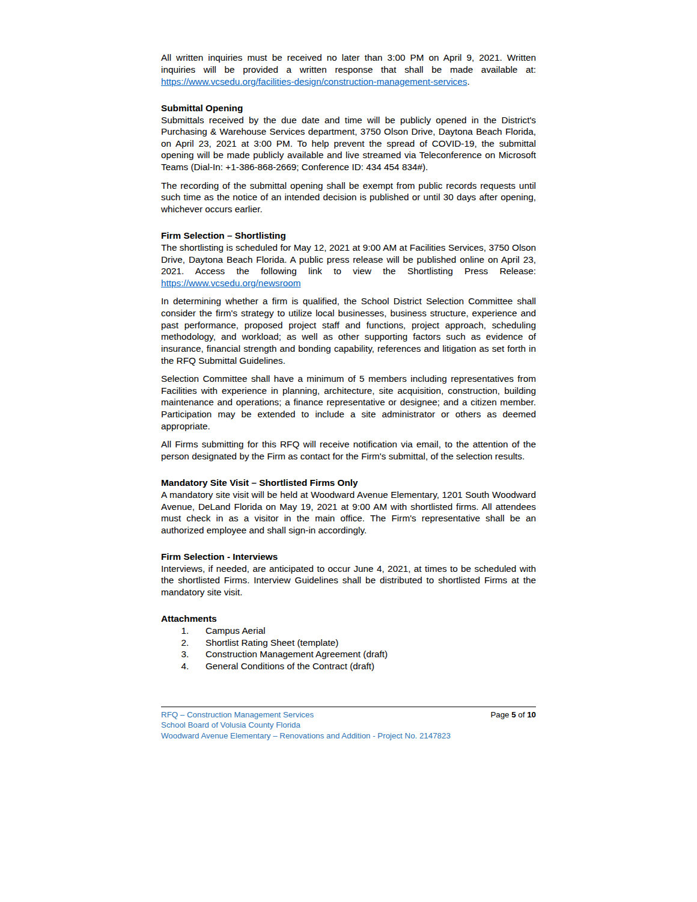All written inquiries must be received no later than 3:00 PM on April 9, 2021. Written inquiries will be provided a written response that shall be made available at: https://www.vcsedu.org/facilities-design/construction-management-services.
Submittal Opening
Submittals received by the due date and time will be publicly opened in the District's Purchasing & Warehouse Services department, 3750 Olson Drive, Daytona Beach Florida, on April 23, 2021 at 3:00 PM. To help prevent the spread of COVID-19, the submittal opening will be made publicly available and live streamed via Teleconference on Microsoft Teams (Dial-In: +1-386-868-2669; Conference ID: 434 454 834#).
The recording of the submittal opening shall be exempt from public records requests until such time as the notice of an intended decision is published or until 30 days after opening, whichever occurs earlier.
Firm Selection – Shortlisting
The shortlisting is scheduled for May 12, 2021 at 9:00 AM at Facilities Services, 3750 Olson Drive, Daytona Beach Florida. A public press release will be published online on April 23, 2021. Access the following link to view the Shortlisting Press Release: https://www.vcsedu.org/newsroom
In determining whether a firm is qualified, the School District Selection Committee shall consider the firm's strategy to utilize local businesses, business structure, experience and past performance, proposed project staff and functions, project approach, scheduling methodology, and workload; as well as other supporting factors such as evidence of insurance, financial strength and bonding capability, references and litigation as set forth in the RFQ Submittal Guidelines.
Selection Committee shall have a minimum of 5 members including representatives from Facilities with experience in planning, architecture, site acquisition, construction, building maintenance and operations; a finance representative or designee; and a citizen member. Participation may be extended to include a site administrator or others as deemed appropriate.
All Firms submitting for this RFQ will receive notification via email, to the attention of the person designated by the Firm as contact for the Firm's submittal, of the selection results.
Mandatory Site Visit – Shortlisted Firms Only
A mandatory site visit will be held at Woodward Avenue Elementary, 1201 South Woodward Avenue, DeLand Florida on May 19, 2021 at 9:00 AM with shortlisted firms. All attendees must check in as a visitor in the main office. The Firm's representative shall be an authorized employee and shall sign-in accordingly.
Firm Selection - Interviews
Interviews, if needed, are anticipated to occur June 4, 2021, at times to be scheduled with the shortlisted Firms. Interview Guidelines shall be distributed to shortlisted Firms at the mandatory site visit.
Attachments
1. Campus Aerial
2. Shortlist Rating Sheet (template)
3. Construction Management Agreement (draft)
4. General Conditions of the Contract (draft)
RFQ – Construction Management Services
School Board of Volusia County Florida
Woodward Avenue Elementary – Renovations and Addition - Project No. 2147823
Page 5 of 10